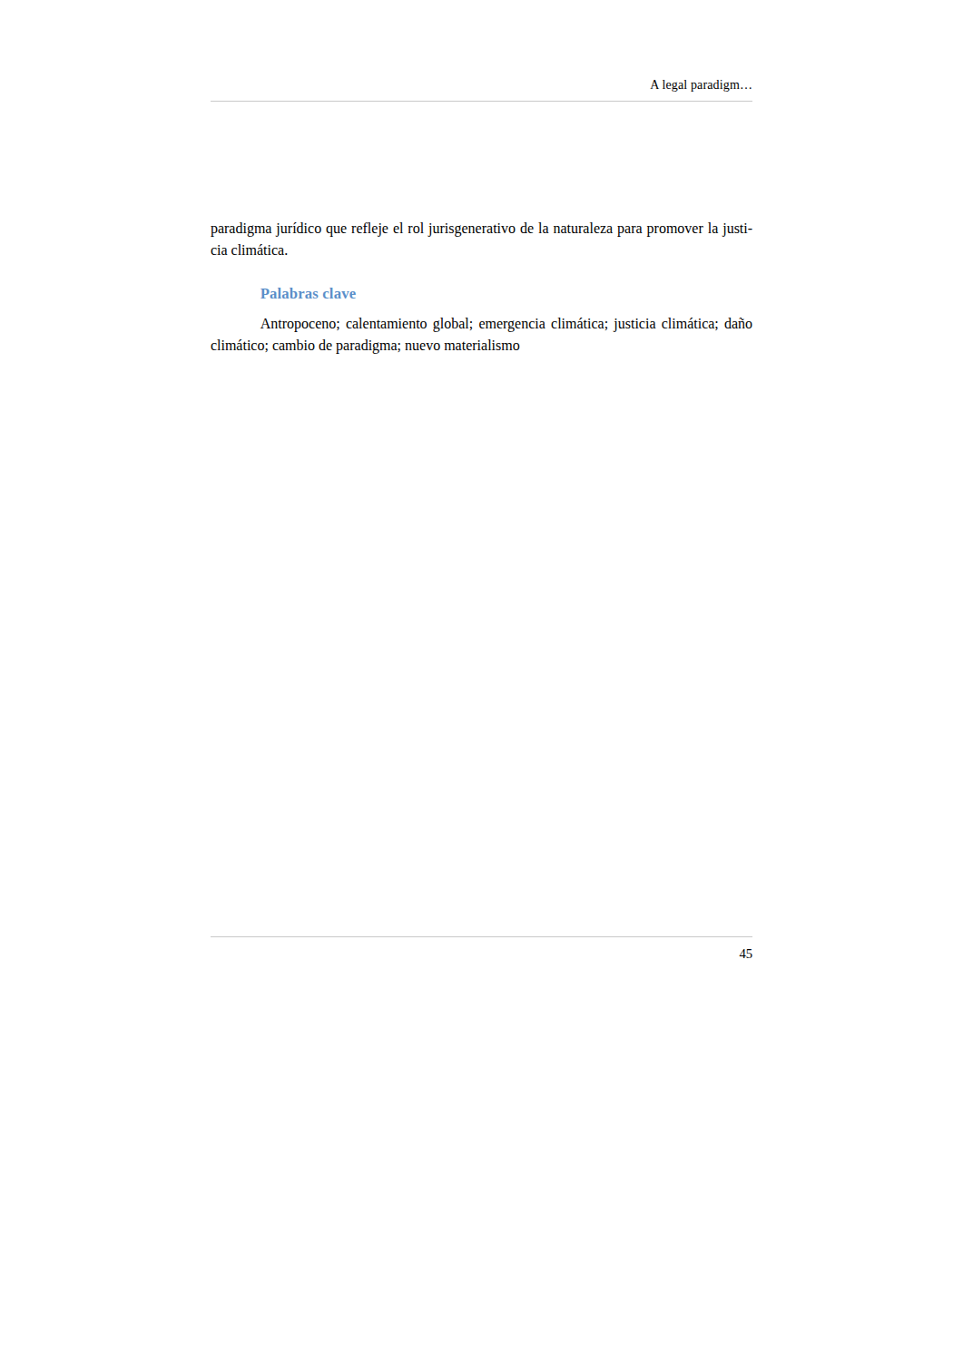A legal paradigm…
paradigma jurídico que refleje el rol jurisgenerativo de la naturaleza para promover la justicia climática.
Palabras clave
Antropoceno; calentamiento global; emergencia climática; justicia climática; daño climático; cambio de paradigma; nuevo materialismo
45